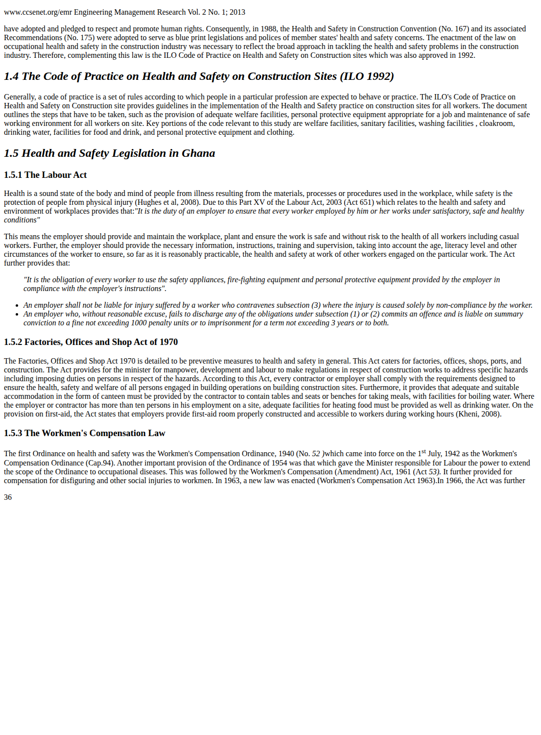www.ccsenet.org/emr Engineering Management Research Vol. 2 No. 1; 2013
have adopted and pledged to respect and promote human rights. Consequently, in 1988, the Health and Safety in Construction Convention (No. 167) and its associated Recommendations (No. 175) were adopted to serve as blue print legislations and polices of member states' health and safety concerns. The enactment of the law on occupational health and safety in the construction industry was necessary to reflect the broad approach in tackling the health and safety problems in the construction industry. Therefore, complementing this law is the ILO Code of Practice on Health and Safety on Construction sites which was also approved in 1992.
1.4 The Code of Practice on Health and Safety on Construction Sites (ILO 1992)
Generally, a code of practice is a set of rules according to which people in a particular profession are expected to behave or practice. The ILO's Code of Practice on Health and Safety on Construction site provides guidelines in the implementation of the Health and Safety practice on construction sites for all workers. The document outlines the steps that have to be taken, such as the provision of adequate welfare facilities, personal protective equipment appropriate for a job and maintenance of safe working environment for all workers on site. Key portions of the code relevant to this study are welfare facilities, sanitary facilities, washing facilities , cloakroom, drinking water, facilities for food and drink, and personal protective equipment and clothing.
1.5 Health and Safety Legislation in Ghana
1.5.1 The Labour Act
Health is a sound state of the body and mind of people from illness resulting from the materials, processes or procedures used in the workplace, while safety is the protection of people from physical injury (Hughes et al, 2008). Due to this Part XV of the Labour Act, 2003 (Act 651) which relates to the health and safety and environment of workplaces provides that:"It is the duty of an employer to ensure that every worker employed by him or her works under satisfactory, safe and healthy conditions"
This means the employer should provide and maintain the workplace, plant and ensure the work is safe and without risk to the health of all workers including casual workers. Further, the employer should provide the necessary information, instructions, training and supervision, taking into account the age, literacy level and other circumstances of the worker to ensure, so far as it is reasonably practicable, the health and safety at work of other workers engaged on the particular work. The Act further provides that:
"It is the obligation of every worker to use the safety appliances, fire-fighting equipment and personal protective equipment provided by the employer in compliance with the employer's instructions".
An employer shall not be liable for injury suffered by a worker who contravenes subsection (3) where the injury is caused solely by non-compliance by the worker.
An employer who, without reasonable excuse, fails to discharge any of the obligations under subsection (1) or (2) commits an offence and is liable on summary conviction to a fine not exceeding 1000 penalty units or to imprisonment for a term not exceeding 3 years or to both.
1.5.2 Factories, Offices and Shop Act of 1970
The Factories, Offices and Shop Act 1970 is detailed to be preventive measures to health and safety in general. This Act caters for factories, offices, shops, ports, and construction. The Act provides for the minister for manpower, development and labour to make regulations in respect of construction works to address specific hazards including imposing duties on persons in respect of the hazards. According to this Act, every contractor or employer shall comply with the requirements designed to ensure the health, safety and welfare of all persons engaged in building operations on building construction sites. Furthermore, it provides that adequate and suitable accommodation in the form of canteen must be provided by the contractor to contain tables and seats or benches for taking meals, with facilities for boiling water. Where the employer or contractor has more than ten persons in his employment on a site, adequate facilities for heating food must be provided as well as drinking water. On the provision on first-aid, the Act states that employers provide first-aid room properly constructed and accessible to workers during working hours (Kheni, 2008).
1.5.3 The Workmen's Compensation Law
The first Ordinance on health and safety was the Workmen's Compensation Ordinance, 1940 (No. 52 ) which came into force on the 1st July, 1942 as the Workmen's Compensation Ordinance (Cap.94). Another important provision of the Ordinance of 1954 was that which gave the Minister responsible for Labour the power to extend the scope of the Ordinance to occupational diseases. This was followed by the Workmen's Compensation (Amendment) Act, 1961 (Act 53). It further provided for compensation for disfiguring and other social injuries to workmen. In 1963, a new law was enacted (Workmen's Compensation Act 1963).In 1966, the Act was further
36